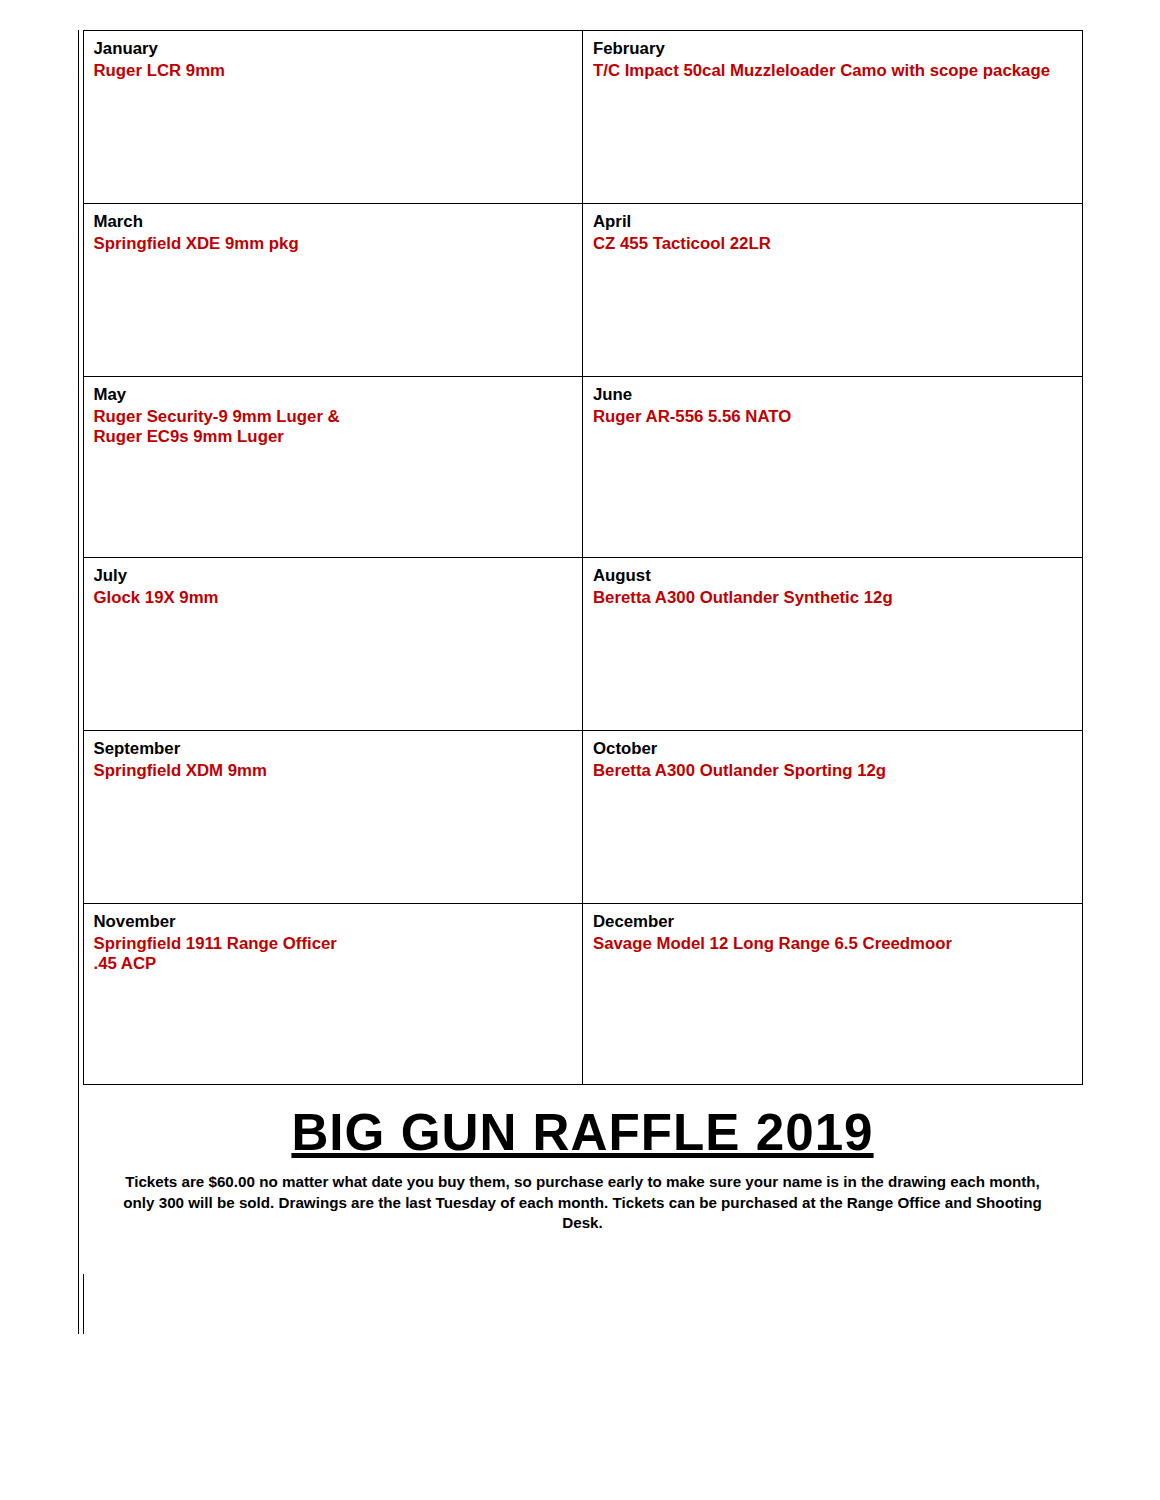| January Ruger LCR 9mm | February T/C Impact 50cal Muzzleloader Camo with scope package |
| March Springfield XDE 9mm pkg | April CZ 455 Tacticool 22LR |
| May Ruger Security-9 9mm Luger & Ruger EC9s 9mm Luger | June Ruger AR-556 5.56 NATO |
| July Glock 19X 9mm | August Beretta A300 Outlander Synthetic 12g |
| September Springfield XDM 9mm | October Beretta A300 Outlander Sporting 12g |
| November Springfield 1911 Range Officer .45 ACP | December Savage Model 12 Long Range 6.5 Creedmoor |
BIG GUN RAFFLE 2019
Tickets are $60.00 no matter what date you buy them, so purchase early to make sure your name is in the drawing each month, only 300 will be sold. Drawings are the last Tuesday of each month. Tickets can be purchased at the Range Office and Shooting Desk.